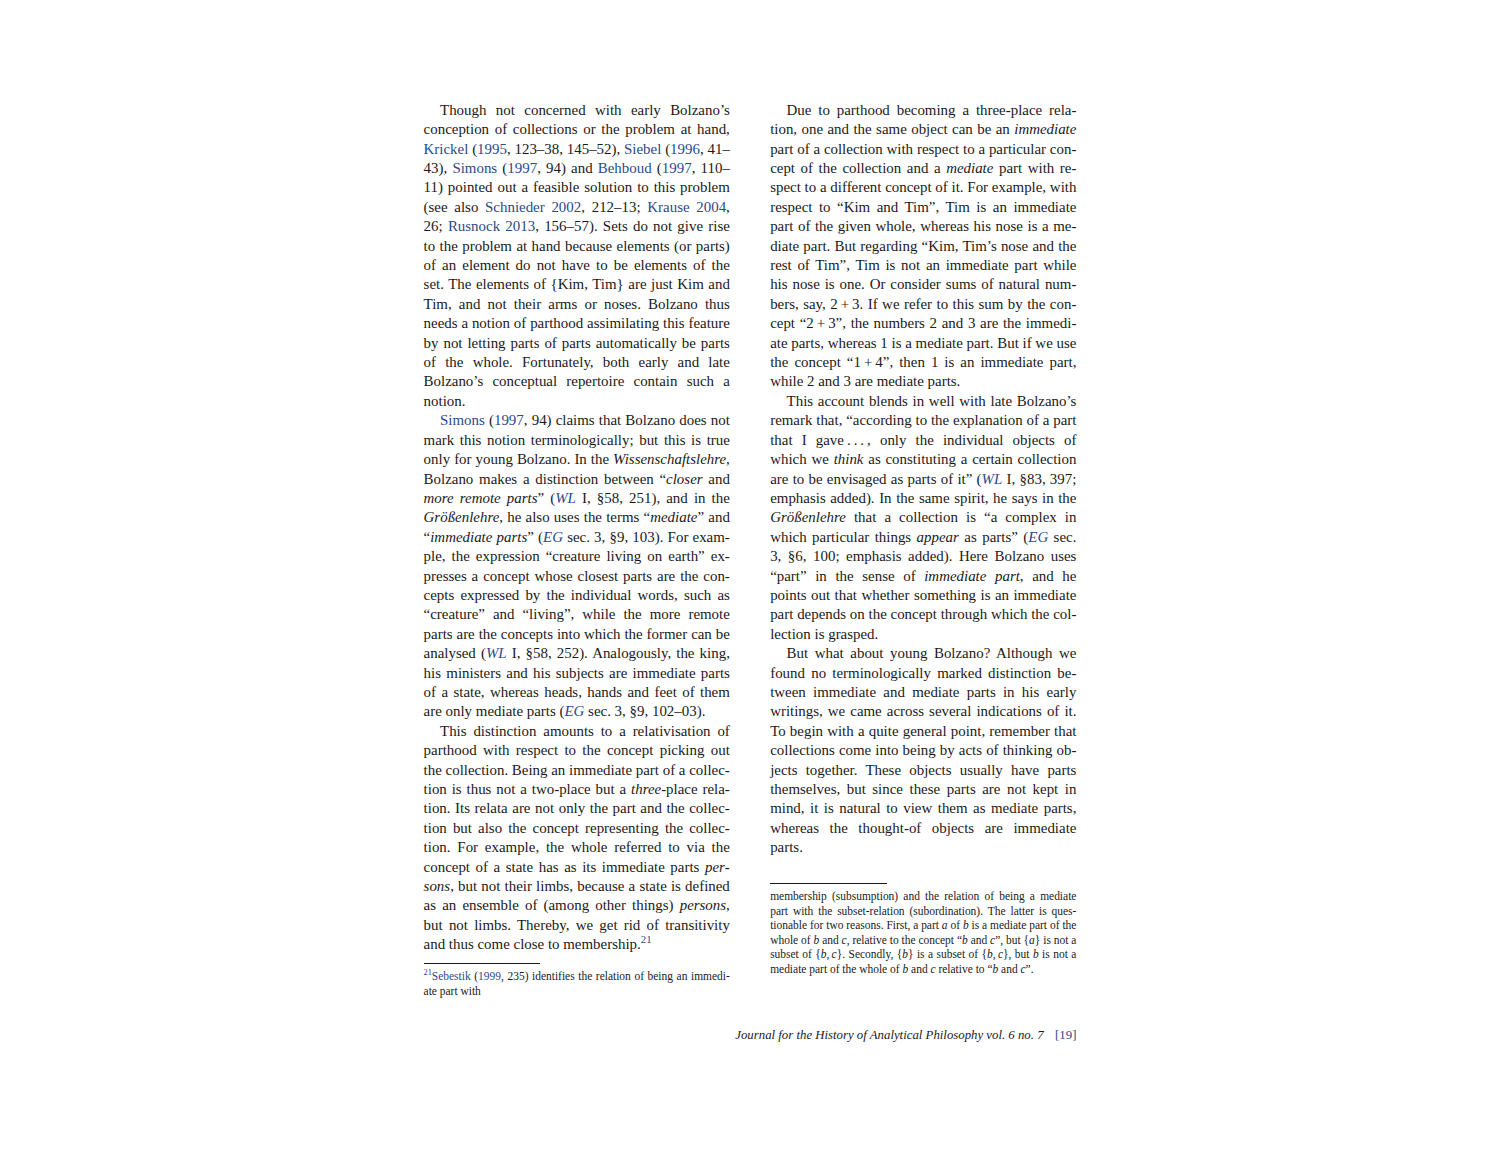Though not concerned with early Bolzano’s conception of collections or the problem at hand, Krickel (1995, 123–38, 145–52), Siebel (1996, 41–43), Simons (1997, 94) and Behboud (1997, 110–11) pointed out a feasible solution to this problem (see also Schnieder 2002, 212–13; Krause 2004, 26; Rusnock 2013, 156–57). Sets do not give rise to the problem at hand because elements (or parts) of an element do not have to be elements of the set. The elements of {Kim, Tim} are just Kim and Tim, and not their arms or noses. Bolzano thus needs a notion of parthood assimilating this feature by not letting parts of parts automatically be parts of the whole. Fortunately, both early and late Bolzano’s conceptual repertoire contain such a notion.
Simons (1997, 94) claims that Bolzano does not mark this notion terminologically; but this is true only for young Bolzano. In the Wissenschaftslehre, Bolzano makes a distinction between “closer and more remote parts” (WL I, §58, 251), and in the Größenlehre, he also uses the terms “mediate” and “immediate parts” (EG sec. 3, §9, 103). For example, the expression “creature living on earth” expresses a concept whose closest parts are the concepts expressed by the individual words, such as “creature” and “living”, while the more remote parts are the concepts into which the former can be analysed (WL I, §58, 252). Analogously, the king, his ministers and his subjects are immediate parts of a state, whereas heads, hands and feet of them are only mediate parts (EG sec. 3, §9, 102–03).
This distinction amounts to a relativisation of parthood with respect to the concept picking out the collection. Being an immediate part of a collection is thus not a two-place but a three-place relation. Its relata are not only the part and the collection but also the concept representing the collection. For example, the whole referred to via the concept of a state has as its immediate parts persons, but not their limbs, because a state is defined as an ensemble of (among other things) persons, but not limbs. Thereby, we get rid of transitivity and thus come close to membership.21
21Sebestik (1999, 235) identifies the relation of being an immediate part with
Due to parthood becoming a three-place relation, one and the same object can be an immediate part of a collection with respect to a particular concept of the collection and a mediate part with respect to a different concept of it. For example, with respect to “Kim and Tim”, Tim is an immediate part of the given whole, whereas his nose is a mediate part. But regarding “Kim, Tim’s nose and the rest of Tim”, Tim is not an immediate part while his nose is one. Or consider sums of natural numbers, say, 2 + 3. If we refer to this sum by the concept “2 + 3”, the numbers 2 and 3 are the immediate parts, whereas 1 is a mediate part. But if we use the concept “1 + 4”, then 1 is an immediate part, while 2 and 3 are mediate parts.
This account blends in well with late Bolzano’s remark that, “according to the explanation of a part that I gave . . . , only the individual objects of which we think as constituting a certain collection are to be envisaged as parts of it” (WL I, §83, 397; emphasis added). In the same spirit, he says in the Größenlehre that a collection is “a complex in which particular things appear as parts” (EG sec. 3, §6, 100; emphasis added). Here Bolzano uses “part” in the sense of immediate part, and he points out that whether something is an immediate part depends on the concept through which the collection is grasped.
But what about young Bolzano? Although we found no terminologically marked distinction between immediate and mediate parts in his early writings, we came across several indications of it. To begin with a quite general point, remember that collections come into being by acts of thinking objects together. These objects usually have parts themselves, but since these parts are not kept in mind, it is natural to view them as mediate parts, whereas the thought-of objects are immediate parts.
membership (subsumption) and the relation of being a mediate part with the subset-relation (subordination). The latter is questionable for two reasons. First, a part a of b is a mediate part of the whole of b and c, relative to the concept “b and c”, but {a} is not a subset of {b, c}. Secondly, {b} is a subset of {b, c}, but b is not a mediate part of the whole of b and c relative to “b and c”.
Journal for the History of Analytical Philosophy vol. 6 no. 7[19]